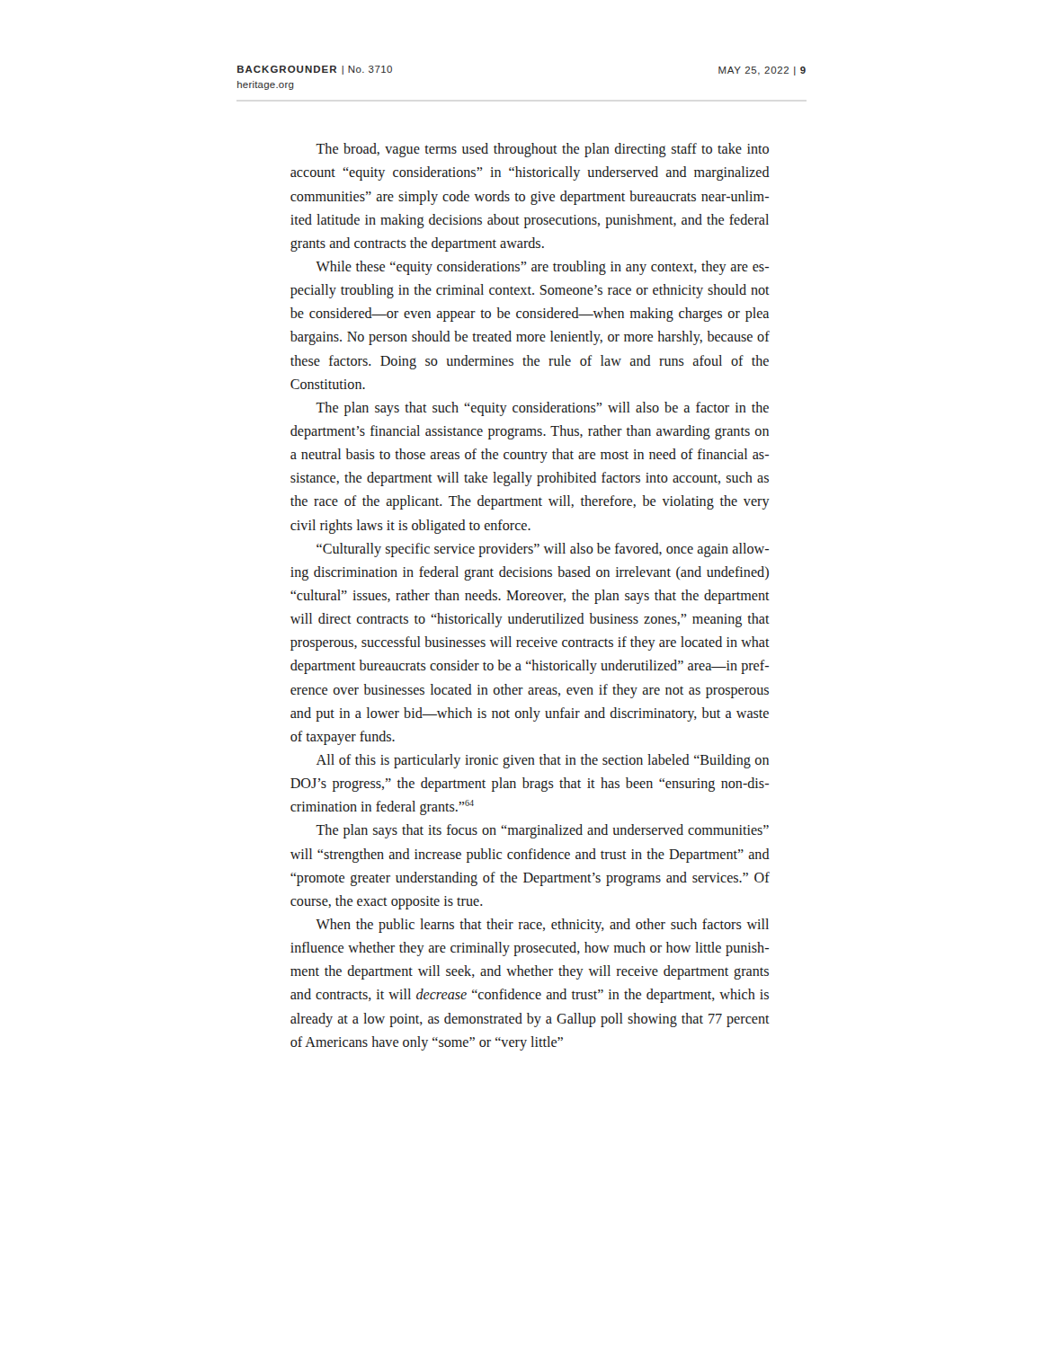BACKGROUNDER | No. 3710
heritage.org
MAY 25, 2022 | 9
The broad, vague terms used throughout the plan directing staff to take into account “equity considerations” in “historically underserved and marginalized communities” are simply code words to give department bureaucrats near-unlimited latitude in making decisions about prosecutions, punishment, and the federal grants and contracts the department awards.
While these “equity considerations” are troubling in any context, they are especially troubling in the criminal context. Someone’s race or ethnicity should not be considered—or even appear to be considered—when making charges or plea bargains. No person should be treated more leniently, or more harshly, because of these factors. Doing so undermines the rule of law and runs afoul of the Constitution.
The plan says that such “equity considerations” will also be a factor in the department’s financial assistance programs. Thus, rather than awarding grants on a neutral basis to those areas of the country that are most in need of financial assistance, the department will take legally prohibited factors into account, such as the race of the applicant. The department will, therefore, be violating the very civil rights laws it is obligated to enforce.
“Culturally specific service providers” will also be favored, once again allowing discrimination in federal grant decisions based on irrelevant (and undefined) “cultural” issues, rather than needs. Moreover, the plan says that the department will direct contracts to “historically underutilized business zones,” meaning that prosperous, successful businesses will receive contracts if they are located in what department bureaucrats consider to be a “historically underutilized” area—in preference over businesses located in other areas, even if they are not as prosperous and put in a lower bid—which is not only unfair and discriminatory, but a waste of taxpayer funds.
All of this is particularly ironic given that in the section labeled “Building on DOJ’s progress,” the department plan brags that it has been “ensuring non-discrimination in federal grants.”64
The plan says that its focus on “marginalized and underserved communities” will “strengthen and increase public confidence and trust in the Department” and “promote greater understanding of the Department’s programs and services.” Of course, the exact opposite is true.
When the public learns that their race, ethnicity, and other such factors will influence whether they are criminally prosecuted, how much or how little punishment the department will seek, and whether they will receive department grants and contracts, it will decrease “confidence and trust” in the department, which is already at a low point, as demonstrated by a Gallup poll showing that 77 percent of Americans have only “some” or “very little”